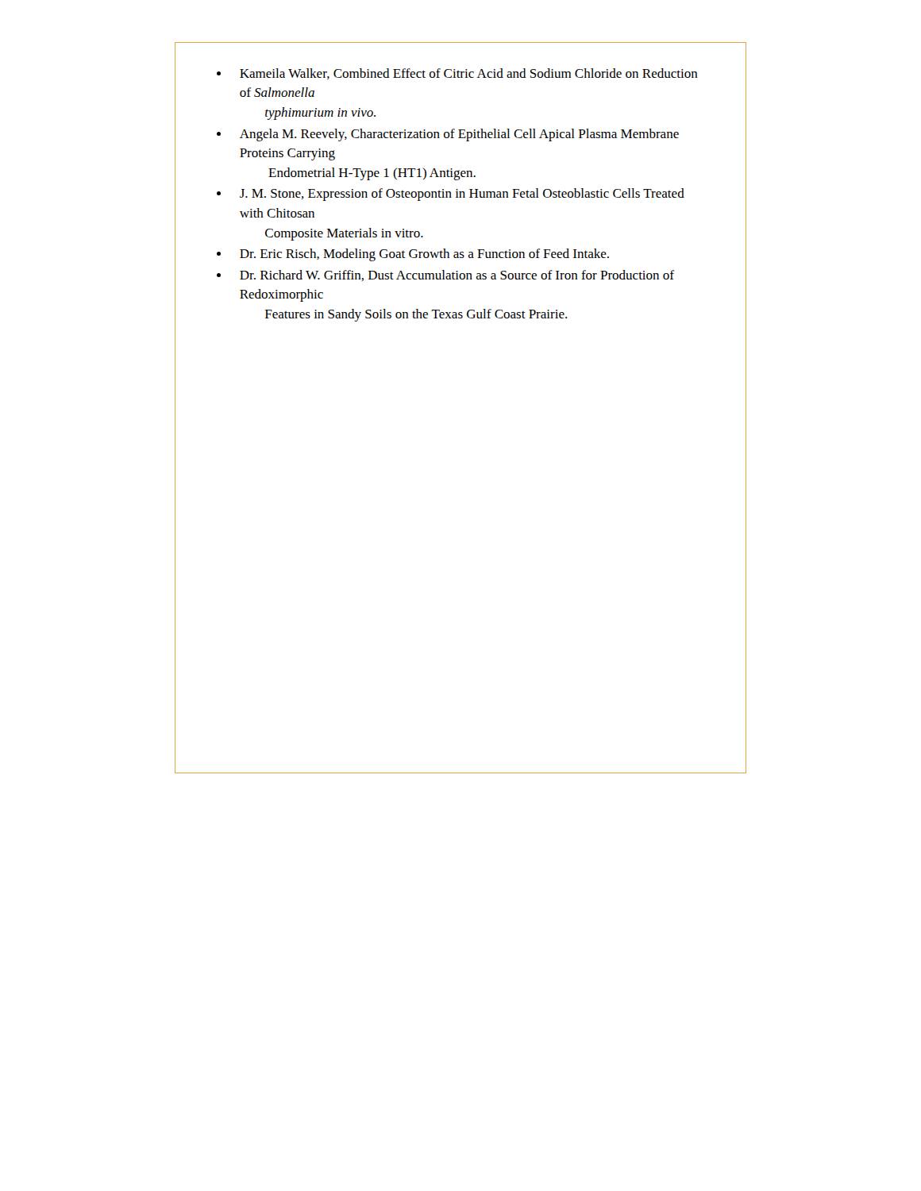Kameila Walker, Combined Effect of Citric Acid and Sodium Chloride on Reduction of Salmonella typhimurium in vivo.
Angela M. Reevely, Characterization of Epithelial Cell Apical Plasma Membrane Proteins Carrying Endometrial H-Type 1 (HT1) Antigen.
J. M. Stone, Expression of Osteopontin in Human Fetal Osteoblastic Cells Treated with Chitosan Composite Materials in vitro.
Dr. Eric Risch, Modeling Goat Growth as a Function of Feed Intake.
Dr. Richard W. Griffin, Dust Accumulation as a Source of Iron for Production of Redoximorphic Features in Sandy Soils on the Texas Gulf Coast Prairie.